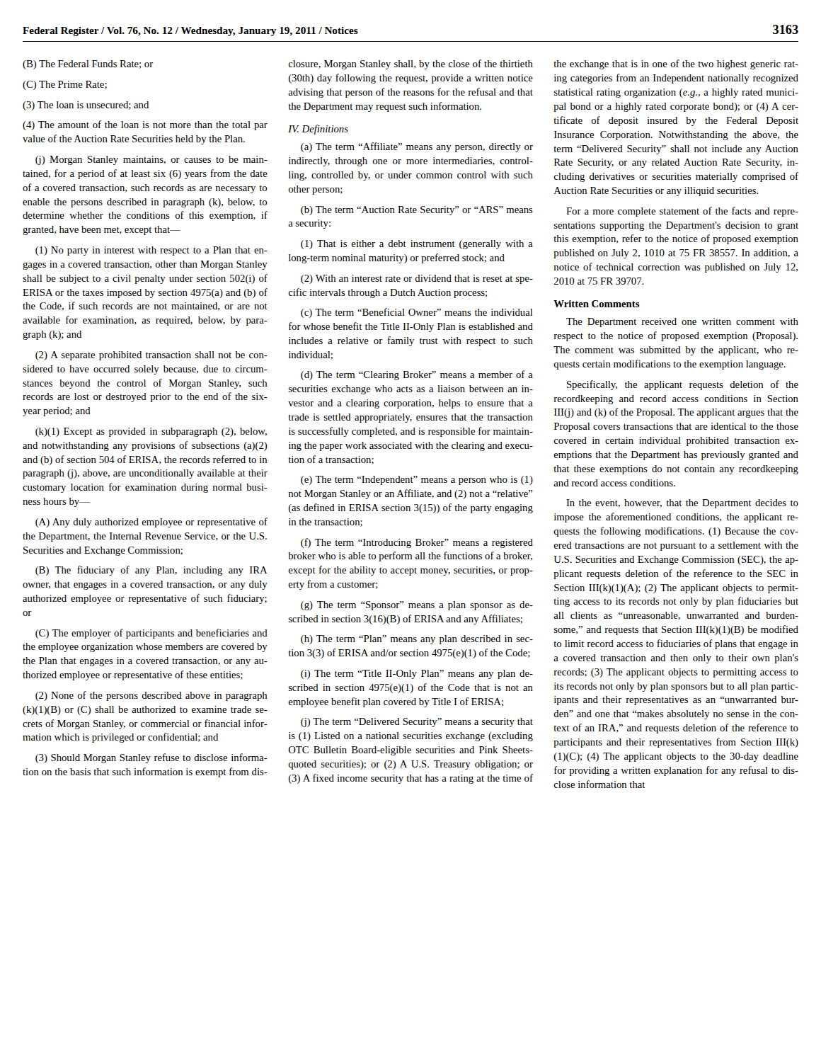Federal Register / Vol. 76, No. 12 / Wednesday, January 19, 2011 / Notices
3163
(B) The Federal Funds Rate; or
(C) The Prime Rate;
(3) The loan is unsecured; and
(4) The amount of the loan is not more than the total par value of the Auction Rate Securities held by the Plan.
(j) Morgan Stanley maintains, or causes to be maintained, for a period of at least six (6) years from the date of a covered transaction, such records as are necessary to enable the persons described in paragraph (k), below, to determine whether the conditions of this exemption, if granted, have been met, except that—
(1) No party in interest with respect to a Plan that engages in a covered transaction, other than Morgan Stanley shall be subject to a civil penalty under section 502(i) of ERISA or the taxes imposed by section 4975(a) and (b) of the Code, if such records are not maintained, or are not available for examination, as required, below, by paragraph (k); and
(2) A separate prohibited transaction shall not be considered to have occurred solely because, due to circumstances beyond the control of Morgan Stanley, such records are lost or destroyed prior to the end of the six-year period; and
(k)(1) Except as provided in subparagraph (2), below, and notwithstanding any provisions of subsections (a)(2) and (b) of section 504 of ERISA, the records referred to in paragraph (j), above, are unconditionally available at their customary location for examination during normal business hours by—
(A) Any duly authorized employee or representative of the Department, the Internal Revenue Service, or the U.S. Securities and Exchange Commission;
(B) The fiduciary of any Plan, including any IRA owner, that engages in a covered transaction, or any duly authorized employee or representative of such fiduciary; or
(C) The employer of participants and beneficiaries and the employee organization whose members are covered by the Plan that engages in a covered transaction, or any authorized employee or representative of these entities;
(2) None of the persons described above in paragraph (k)(1)(B) or (C) shall be authorized to examine trade secrets of Morgan Stanley, or commercial or financial information which is privileged or confidential; and
(3) Should Morgan Stanley refuse to disclose information on the basis that such information is exempt from disclosure, Morgan Stanley shall, by the close of the thirtieth (30th) day following the request, provide a written notice advising that person of the reasons for the refusal and that the Department may request such information.
IV. Definitions
(a) The term “Affiliate” means any person, directly or indirectly, through one or more intermediaries, controlling, controlled by, or under common control with such other person;
(b) The term “Auction Rate Security” or “ARS” means a security:
(1) That is either a debt instrument (generally with a long-term nominal maturity) or preferred stock; and
(2) With an interest rate or dividend that is reset at specific intervals through a Dutch Auction process;
(c) The term “Beneficial Owner” means the individual for whose benefit the Title II-Only Plan is established and includes a relative or family trust with respect to such individual;
(d) The term “Clearing Broker” means a member of a securities exchange who acts as a liaison between an investor and a clearing corporation, helps to ensure that a trade is settled appropriately, ensures that the transaction is successfully completed, and is responsible for maintaining the paper work associated with the clearing and execution of a transaction;
(e) The term “Independent” means a person who is (1) not Morgan Stanley or an Affiliate, and (2) not a “relative” (as defined in ERISA section 3(15)) of the party engaging in the transaction;
(f) The term “Introducing Broker” means a registered broker who is able to perform all the functions of a broker, except for the ability to accept money, securities, or property from a customer;
(g) The term “Sponsor” means a plan sponsor as described in section 3(16)(B) of ERISA and any Affiliates;
(h) The term “Plan” means any plan described in section 3(3) of ERISA and/or section 4975(e)(1) of the Code;
(i) The term “Title II-Only Plan” means any plan described in section 4975(e)(1) of the Code that is not an employee benefit plan covered by Title I of ERISA;
(j) The term “Delivered Security” means a security that is (1) Listed on a national securities exchange (excluding OTC Bulletin Board-eligible securities and Pink Sheets-quoted securities); or (2) A U.S. Treasury obligation; or (3) A fixed income security that has a rating at the time of the exchange that is in one of the two highest generic rating categories from an Independent nationally recognized statistical rating organization (e.g., a highly rated municipal bond or a highly rated corporate bond); or (4) A certificate of deposit insured by the Federal Deposit Insurance Corporation. Notwithstanding the above, the term “Delivered Security” shall not include any Auction Rate Security, or any related Auction Rate Security, including derivatives or securities materially comprised of Auction Rate Securities or any illiquid securities.
For a more complete statement of the facts and representations supporting the Department's decision to grant this exemption, refer to the notice of proposed exemption published on July 2, 1010 at 75 FR 38557. In addition, a notice of technical correction was published on July 12, 2010 at 75 FR 39707.
Written Comments
The Department received one written comment with respect to the notice of proposed exemption (Proposal). The comment was submitted by the applicant, who requests certain modifications to the exemption language.
Specifically, the applicant requests deletion of the recordkeeping and record access conditions in Section III(j) and (k) of the Proposal. The applicant argues that the Proposal covers transactions that are identical to the those covered in certain individual prohibited transaction exemptions that the Department has previously granted and that these exemptions do not contain any recordkeeping and record access conditions.
In the event, however, that the Department decides to impose the aforementioned conditions, the applicant requests the following modifications. (1) Because the covered transactions are not pursuant to a settlement with the U.S. Securities and Exchange Commission (SEC), the applicant requests deletion of the reference to the SEC in Section III(k)(1)(A); (2) The applicant objects to permitting access to its records not only by plan fiduciaries but all clients as “unreasonable, unwarranted and burdensome,” and requests that Section III(k)(1)(B) be modified to limit record access to fiduciaries of plans that engage in a covered transaction and then only to their own plan's records; (3) The applicant objects to permitting access to its records not only by plan sponsors but to all plan participants and their representatives as an “unwarranted burden” and one that “makes absolutely no sense in the context of an IRA,” and requests deletion of the reference to participants and their representatives from Section III(k)(1)(C); (4) The applicant objects to the 30-day deadline for providing a written explanation for any refusal to disclose information that